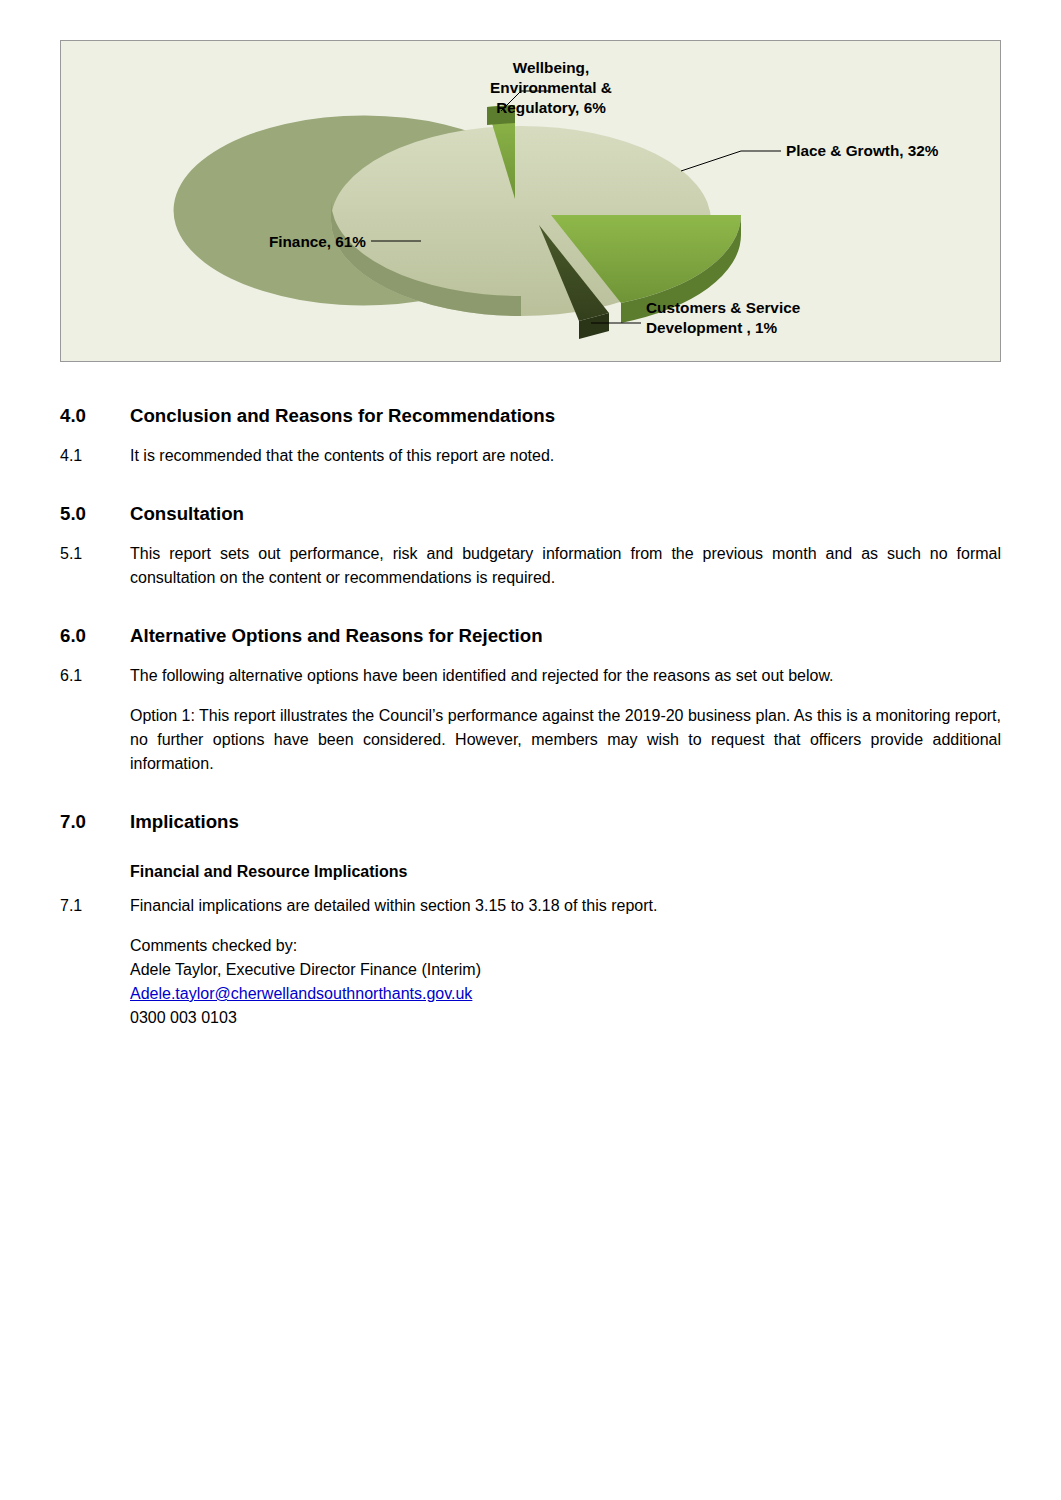Wellbeing, Environmental & Regulatory, 6% Place & Growth, 32% Finance, 61% Customers & Service Development , 1%
4.0 Conclusion and Reasons for Recommendations
4.1 It is recommended that the contents of this report are noted.
5.0 Consultation
5.1 This report sets out performance, risk and budgetary information from the previous month and as such no formal consultation on the content or recommendations is required.
6.0 Alternative Options and Reasons for Rejection
6.1 The following alternative options have been identified and rejected for the reasons as set out below.
Option 1: This report illustrates the Council’s performance against the 2019-20 business plan. As this is a monitoring report, no further options have been considered. However, members may wish to request that officers provide additional information.
7.0 Implications
Financial and Resource Implications
7.1 Financial implications are detailed within section 3.15 to 3.18 of this report.
Comments checked by:
Adele Taylor, Executive Director Finance (Interim)
Adele.taylor@cherwellandsouthnorthants.gov.uk
0300 003 0103